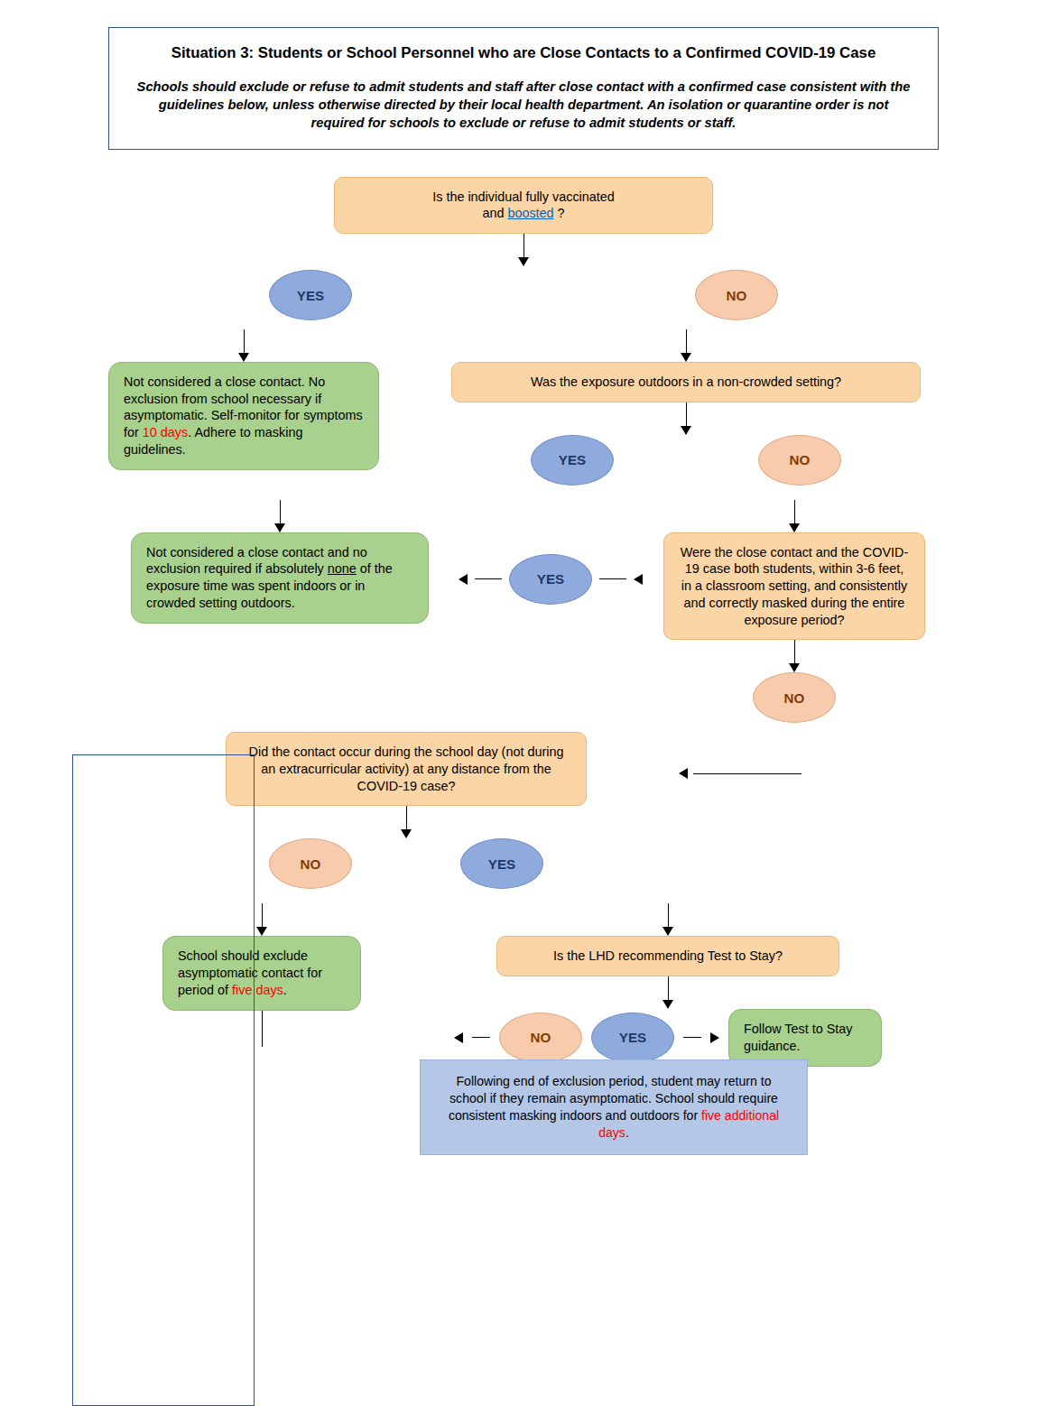Situation 3: Students or School Personnel who are Close Contacts to a Confirmed COVID-19 Case
Schools should exclude or refuse to admit students and staff after close contact with a confirmed case consistent with the guidelines below, unless otherwise directed by their local health department. An isolation or quarantine order is not required for schools to exclude or refuse to admit students or staff.
Is the individual fully vaccinated
and boosted ?
YES
NO
Not considered a close contact. No exclusion from school necessary if asymptomatic. Self-monitor for symptoms for 10 days. Adhere to masking guidelines.
Was the exposure outdoors in a non-crowded setting?
YES
NO
Not considered a close contact and no exclusion required if absolutely none of the exposure time was spent indoors or in crowded setting outdoors.
YES
Were the close contact and the COVID-19 case both students, within 3-6 feet, in a classroom setting, and consistently and correctly masked during the entire exposure period?
NO
Did the contact occur during the school day (not during an extracurricular activity) at any distance from the COVID-19 case?
NO
YES
School should exclude asymptomatic contact for period of five days.
Is the LHD recommending Test to Stay?
NO
YES
Follow Test to Stay guidance.
11
Following end of exclusion period, student may return to school if they remain asymptomatic. School should require consistent masking indoors and outdoors for five additional days.